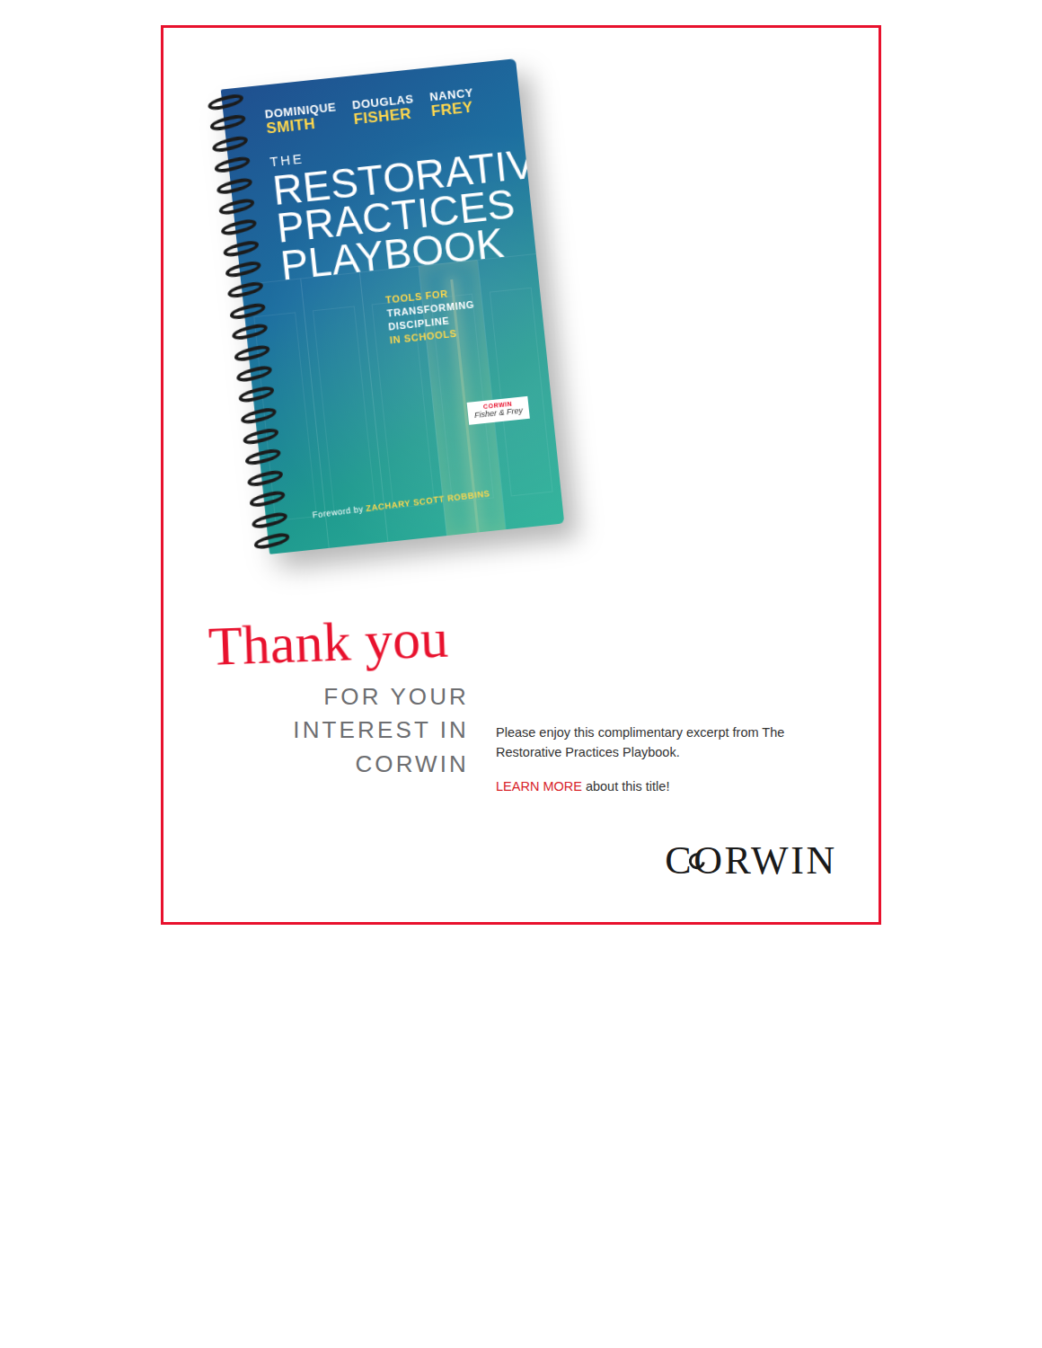DOMINIQUESMITH
DOUGLASFISHER
NANCYFREY
THE RESTORATIVE PRACTICES PLAYBOOK
TOOLS FOR TRANSFORMING DISCIPLINE IN SCHOOLS
CORWIN Fisher & Frey
Foreword by ZACHARY SCOTT ROBBINS
Thank you
for your
interest in
Corwin
Please enjoy this complimentary excerpt from The Restorative Practices Playbook.
LEARN MORE about this title!
C ORWIN